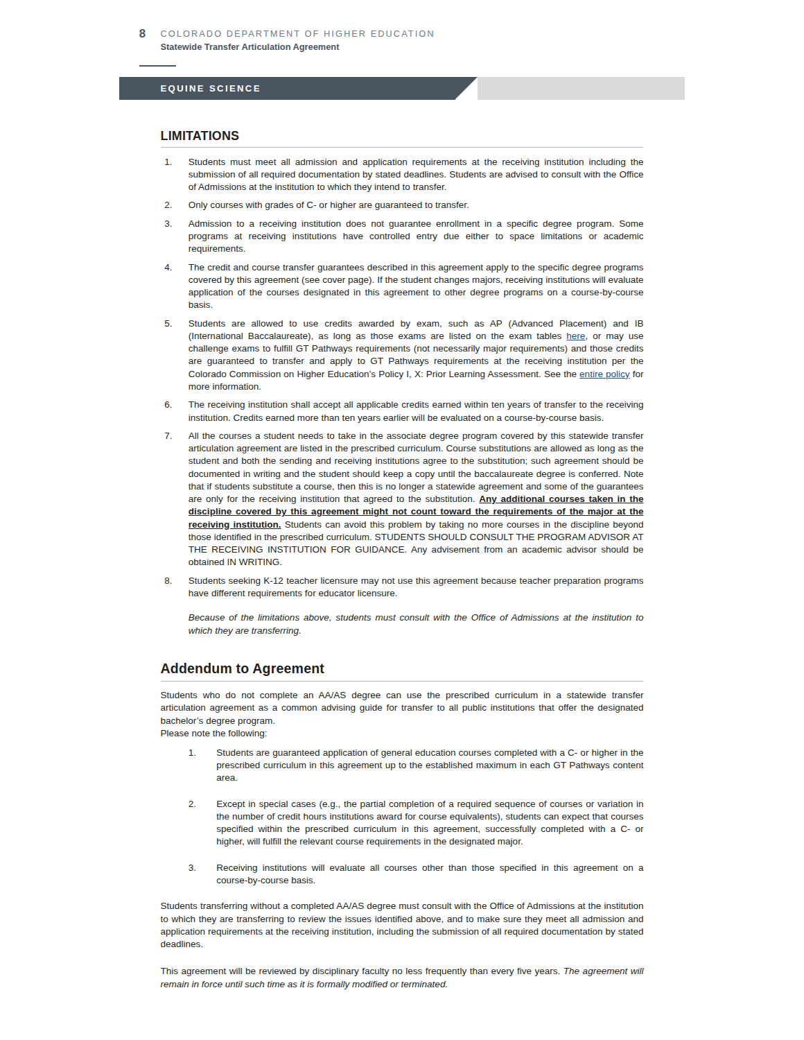8
Colorado Department of Higher Education
Statewide Transfer Articulation Agreement
Equine Science
LIMITATIONS
Students must meet all admission and application requirements at the receiving institution including the submission of all required documentation by stated deadlines. Students are advised to consult with the Office of Admissions at the institution to which they intend to transfer.
Only courses with grades of C- or higher are guaranteed to transfer.
Admission to a receiving institution does not guarantee enrollment in a specific degree program. Some programs at receiving institutions have controlled entry due either to space limitations or academic requirements.
The credit and course transfer guarantees described in this agreement apply to the specific degree programs covered by this agreement (see cover page). If the student changes majors, receiving institutions will evaluate application of the courses designated in this agreement to other degree programs on a course-by-course basis.
Students are allowed to use credits awarded by exam, such as AP (Advanced Placement) and IB (International Baccalaureate), as long as those exams are listed on the exam tables here, or may use challenge exams to fulfill GT Pathways requirements (not necessarily major requirements) and those credits are guaranteed to transfer and apply to GT Pathways requirements at the receiving institution per the Colorado Commission on Higher Education’s Policy I, X: Prior Learning Assessment. See the entire policy for more information.
The receiving institution shall accept all applicable credits earned within ten years of transfer to the receiving institution. Credits earned more than ten years earlier will be evaluated on a course-by-course basis.
All the courses a student needs to take in the associate degree program covered by this statewide transfer articulation agreement are listed in the prescribed curriculum. Course substitutions are allowed as long as the student and both the sending and receiving institutions agree to the substitution; such agreement should be documented in writing and the student should keep a copy until the baccalaureate degree is conferred. Note that if students substitute a course, then this is no longer a statewide agreement and some of the guarantees are only for the receiving institution that agreed to the substitution. Any additional courses taken in the discipline covered by this agreement might not count toward the requirements of the major at the receiving institution. Students can avoid this problem by taking no more courses in the discipline beyond those identified in the prescribed curriculum. STUDENTS SHOULD CONSULT THE PROGRAM ADVISOR AT THE RECEIVING INSTITUTION FOR GUIDANCE. Any advisement from an academic advisor should be obtained IN WRITING.
Students seeking K-12 teacher licensure may not use this agreement because teacher preparation programs have different requirements for educator licensure.
Because of the limitations above, students must consult with the Office of Admissions at the institution to which they are transferring.
Addendum to Agreement
Students who do not complete an AA/AS degree can use the prescribed curriculum in a statewide transfer articulation agreement as a common advising guide for transfer to all public institutions that offer the designated bachelor’s degree program.
Please note the following:
Students are guaranteed application of general education courses completed with a C- or higher in the prescribed curriculum in this agreement up to the established maximum in each GT Pathways content area.
Except in special cases (e.g., the partial completion of a required sequence of courses or variation in the number of credit hours institutions award for course equivalents), students can expect that courses specified within the prescribed curriculum in this agreement, successfully completed with a C- or higher, will fulfill the relevant course requirements in the designated major.
Receiving institutions will evaluate all courses other than those specified in this agreement on a course-by-course basis.
Students transferring without a completed AA/AS degree must consult with the Office of Admissions at the institution to which they are transferring to review the issues identified above, and to make sure they meet all admission and application requirements at the receiving institution, including the submission of all required documentation by stated deadlines.
This agreement will be reviewed by disciplinary faculty no less frequently than every five years. The agreement will remain in force until such time as it is formally modified or terminated.